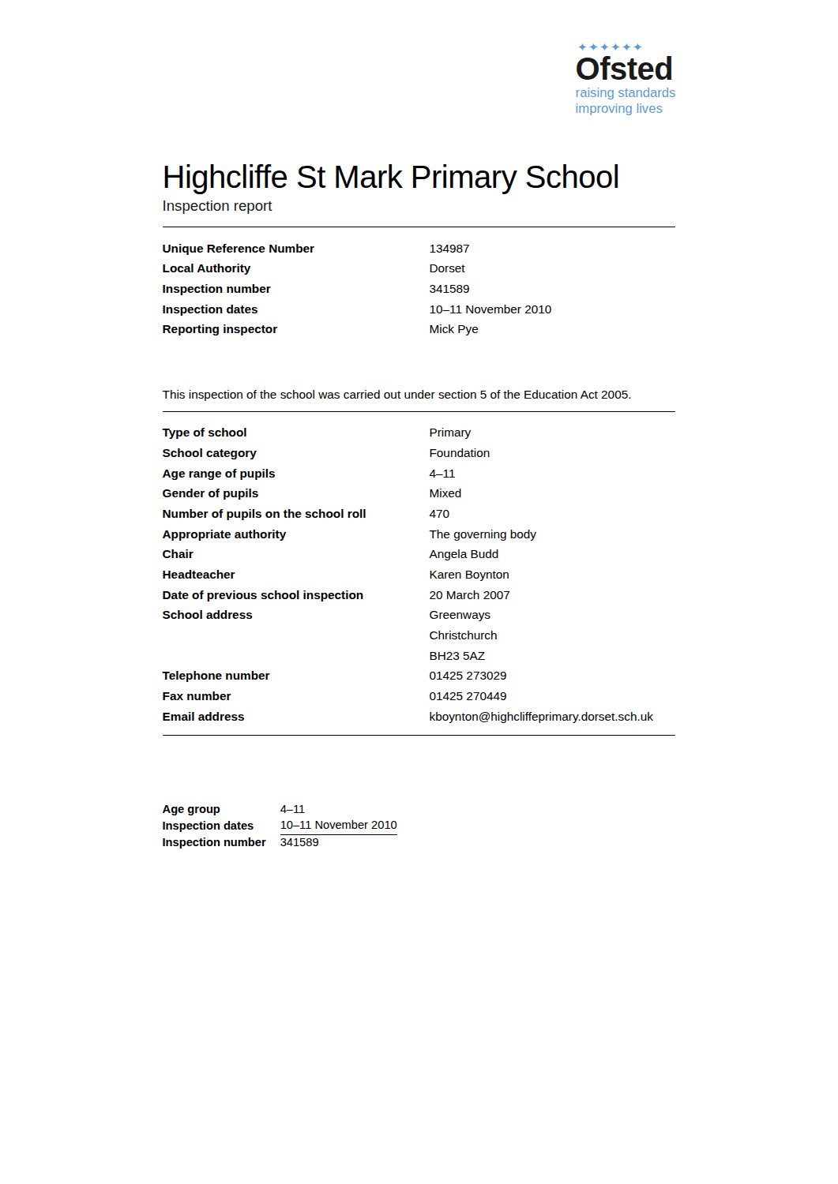✦✦✦✦✦✦
Ofsted
raising standards
improving lives
Highcliffe St Mark Primary School
Inspection report
| Unique Reference Number | 134987 |
| Local Authority | Dorset |
| Inspection number | 341589 |
| Inspection dates | 10–11 November 2010 |
| Reporting inspector | Mick Pye |
This inspection of the school was carried out under section 5 of the Education Act 2005.
| Type of school | Primary |
| School category | Foundation |
| Age range of pupils | 4–11 |
| Gender of pupils | Mixed |
| Number of pupils on the school roll | 470 |
| Appropriate authority | The governing body |
| Chair | Angela Budd |
| Headteacher | Karen Boynton |
| Date of previous school inspection | 20 March 2007 |
| School address | Greenways |
| | Christchurch |
| | BH23 5AZ |
| Telephone number | 01425 273029 |
| Fax number | 01425 270449 |
| Email address | kboynton@highcliffeprimary.dorset.sch.uk |
| Age group | 4–11 |
| Inspection dates | 10–11 November 2010 |
| Inspection number | 341589 |